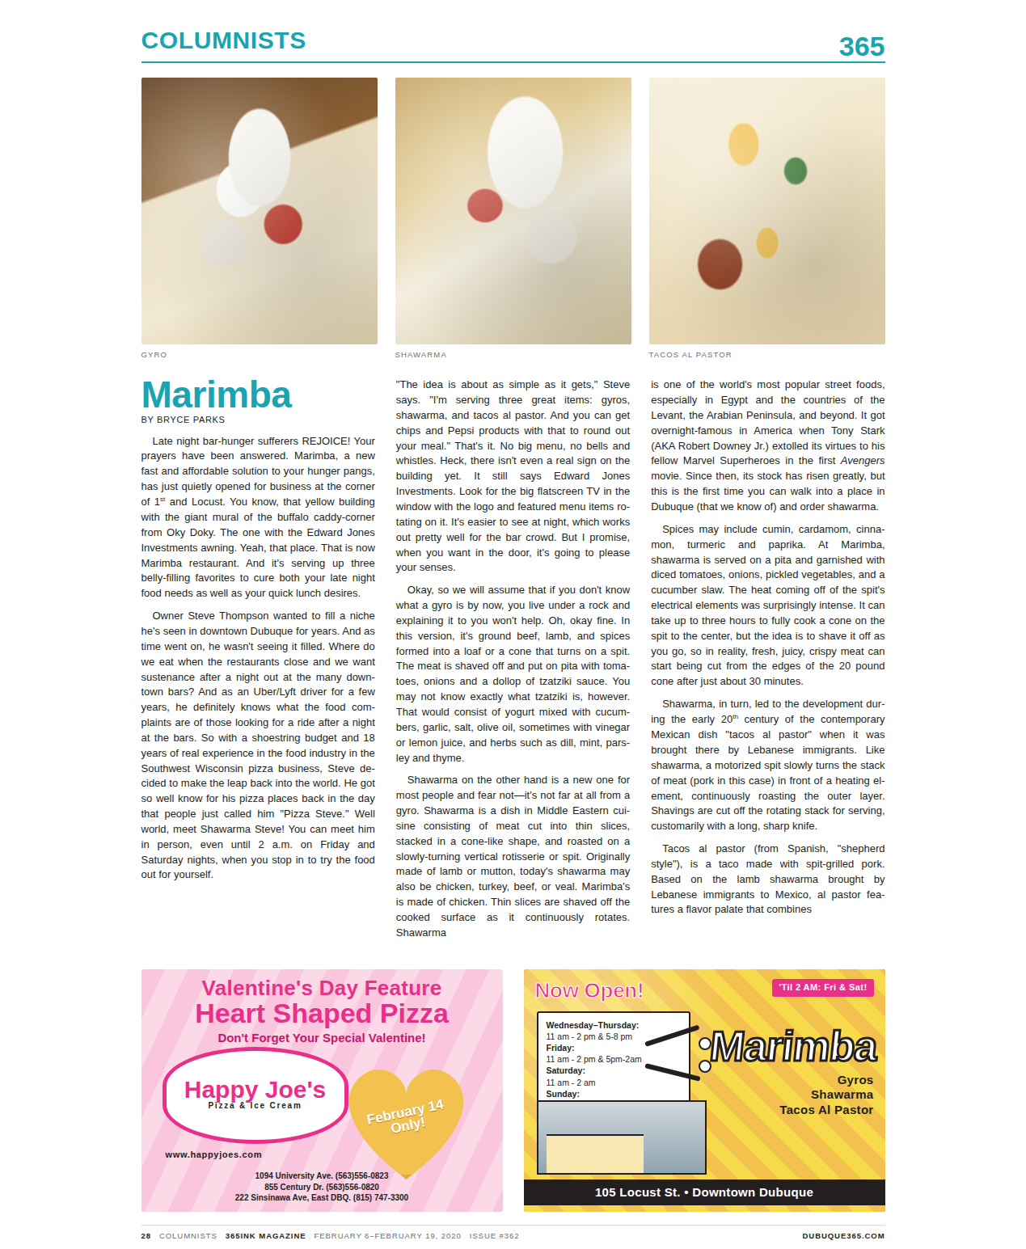Columnists
365
Gyro
Shawarma
Tacos Al Pastor
Marimba
by Bryce Parks
Late night bar-hunger sufferers REJOICE! Your prayers have been answered. Marimba, a new fast and affordable solution to your hunger pangs, has just quietly opened for business at the corner of 1st and Locust. You know, that yellow building with the giant mural of the buffalo caddy-corner from Oky Doky. The one with the Edward Jones Investments awning. Yeah, that place. That is now Marimba restaurant. And it's serving up three belly-filling favorites to cure both your late night food needs as well as your quick lunch desires.
Owner Steve Thompson wanted to fill a niche he's seen in downtown Dubuque for years. And as time went on, he wasn't seeing it filled. Where do we eat when the restaurants close and we want sustenance after a night out at the many downtown bars? And as an Uber/Lyft driver for a few years, he definitely knows what the food complaints are of those looking for a ride after a night at the bars. So with a shoestring budget and 18 years of real experience in the food industry in the Southwest Wisconsin pizza business, Steve decided to make the leap back into the world. He got so well know for his pizza places back in the day that people just called him "Pizza Steve." Well world, meet Shawarma Steve! You can meet him in person, even until 2 a.m. on Friday and Saturday nights, when you stop in to try the food out for yourself.
"The idea is about as simple as it gets," Steve says. "I'm serving three great items: gyros, shawarma, and tacos al pastor. And you can get chips and Pepsi products with that to round out your meal." That's it. No big menu, no bells and whistles. Heck, there isn't even a real sign on the building yet. It still says Edward Jones Investments. Look for the big flatscreen TV in the window with the logo and featured menu items rotating on it. It's easier to see at night, which works out pretty well for the bar crowd. But I promise, when you want in the door, it's going to please your senses.
Okay, so we will assume that if you don't know what a gyro is by now, you live under a rock and explaining it to you won't help. Oh, okay fine. In this version, it's ground beef, lamb, and spices formed into a loaf or a cone that turns on a spit. The meat is shaved off and put on pita with tomatoes, onions and a dollop of tzatziki sauce. You may not know exactly what tzatziki is, however. That would consist of yogurt mixed with cucumbers, garlic, salt, olive oil, sometimes with vinegar or lemon juice, and herbs such as dill, mint, parsley and thyme.
Shawarma on the other hand is a new one for most people and fear not—it's not far at all from a gyro. Shawarma is a dish in Middle Eastern cuisine consisting of meat cut into thin slices, stacked in a cone-like shape, and roasted on a slowly-turning vertical rotisserie or spit. Originally made of lamb or mutton, today's shawarma may also be chicken, turkey, beef, or veal. Marimba's is made of chicken. Thin slices are shaved off the cooked surface as it continuously rotates. Shawarma
is one of the world's most popular street foods, especially in Egypt and the countries of the Levant, the Arabian Peninsula, and beyond. It got overnight-famous in America when Tony Stark (AKA Robert Downey Jr.) extolled its virtues to his fellow Marvel Superheroes in the first Avengers movie. Since then, its stock has risen greatly, but this is the first time you can walk into a place in Dubuque (that we know of) and order shawarma.
Spices may include cumin, cardamom, cinnamon, turmeric and paprika. At Marimba, shawarma is served on a pita and garnished with diced tomatoes, onions, pickled vegetables, and a cucumber slaw. The heat coming off of the spit's electrical elements was surprisingly intense. It can take up to three hours to fully cook a cone on the spit to the center, but the idea is to shave it off as you go, so in reality, fresh, juicy, crispy meat can start being cut from the edges of the 20 pound cone after just about 30 minutes.
Shawarma, in turn, led to the development during the early 20th century of the contemporary Mexican dish "tacos al pastor" when it was brought there by Lebanese immigrants. Like shawarma, a motorized spit slowly turns the stack of meat (pork in this case) in front of a heating element, continuously roasting the outer layer. Shavings are cut off the rotating stack for serving, customarily with a long, sharp knife.
Tacos al pastor (from Spanish, "shepherd style"), is a taco made with spit-grilled pork. Based on the lamb shawarma brought by Lebanese immigrants to Mexico, al pastor features a flavor palate that combines
Valentine's Day Feature
Heart Shaped Pizza
Don't Forget Your Special Valentine!
Happy Joe's
Pizza & Ice Cream
www.happyjoes.com
February 14
Only!
1094 University Ave. (563)556-0823
855 Century Dr. (563)556-0820
222 Sinsinawa Ave, East DBQ. (815) 747-3300
Now Open!
'Til 2 AM: Fri & Sat!
Wednesday–Thursday: 11 am - 2 pm & 5-8 pm Friday: 11 am - 2 pm & 5pm-2am Saturday: 11 am - 2 am Sunday: 12-5 pm
Marimba
Gyros
Shawarma
Tacos Al Pastor
105 Locust St. • Downtown Dubuque
28 Columnists 365ink Magazine February 6–February 19, 2020 Issue #362 Dubuque365.com